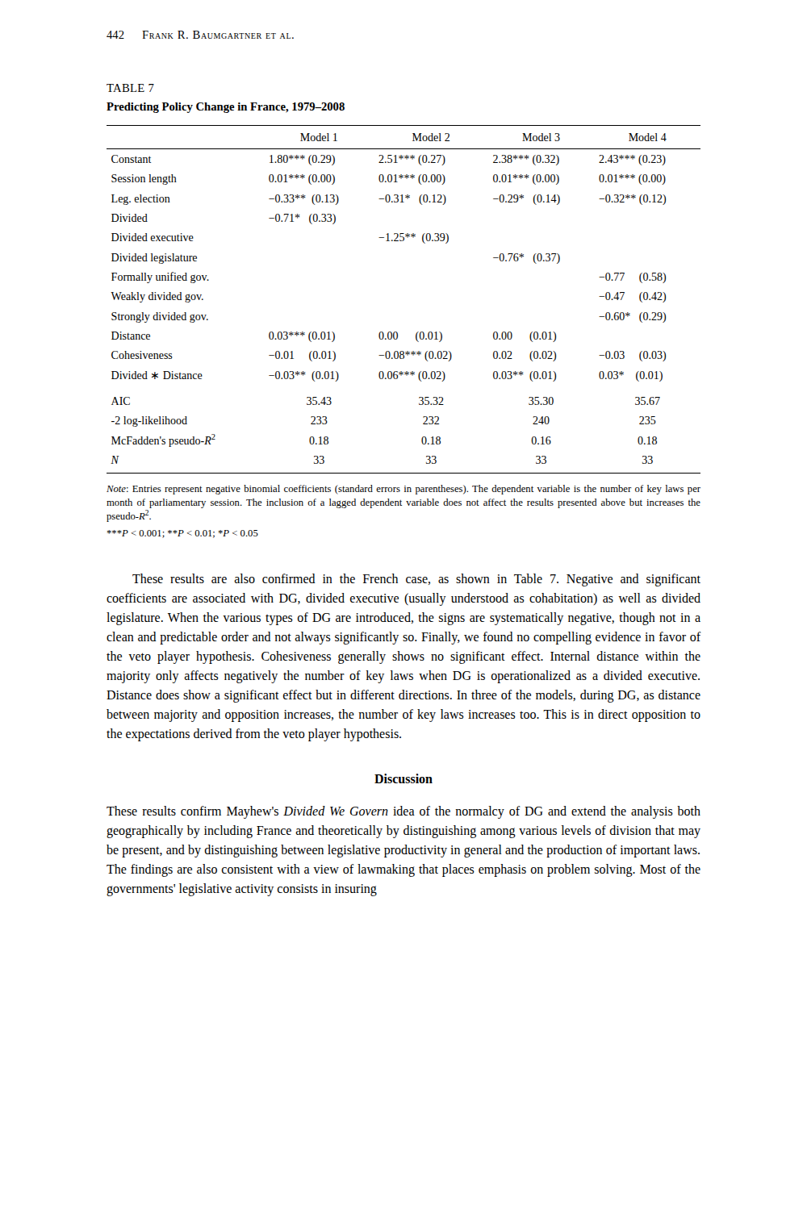442 Frank R. Baumgartner et al.
TABLE 7
Predicting Policy Change in France, 1979–2008
| | Model 1 | Model 2 | Model 3 | Model 4 |
| --- | --- | --- | --- | --- |
| Constant | 1.80*** (0.29) | 2.51*** (0.27) | 2.38*** (0.32) | 2.43*** (0.23) |
| Session length | 0.01*** (0.00) | 0.01*** (0.00) | 0.01*** (0.00) | 0.01*** (0.00) |
| Leg. election | −0.33** (0.13) | −0.31* (0.12) | −0.29* (0.14) | −0.32** (0.12) |
| Divided | −0.71* (0.33) | | | |
| Divided executive | | −1.25** (0.39) | | |
| Divided legislature | | | −0.76* (0.37) | |
| Formally unified gov. | | | | −0.77 (0.58) |
| Weakly divided gov. | | | | −0.47 (0.42) |
| Strongly divided gov. | | | | −0.60* (0.29) |
| Distance | 0.03*** (0.01) | 0.00 (0.01) | 0.00 (0.01) | |
| Cohesiveness | −0.01 (0.01) | −0.08*** (0.02) | 0.02 (0.02) | −0.03 (0.03) |
| Divided ∗ Distance | −0.03** (0.01) | 0.06*** (0.02) | 0.03** (0.01) | 0.03* (0.01) |
| AIC | 35.43 | 35.32 | 35.30 | 35.67 |
| -2 log-likelihood | 233 | 232 | 240 | 235 |
| McFadden's pseudo- R 2 | 0.18 | 0.18 | 0.16 | 0.18 |
| N | 33 | 33 | 33 | 33 |
Note: Entries represent negative binomial coefficients (standard errors in parentheses). The dependent variable is the number of key laws per month of parliamentary session. The inclusion of a lagged dependent variable does not affect the results presented above but increases the pseudo-R2.
***P < 0.001; **P < 0.01; *P < 0.05
These results are also confirmed in the French case, as shown in Table 7. Negative and significant coefficients are associated with DG, divided executive (usually understood as cohabitation) as well as divided legislature. When the various types of DG are introduced, the signs are systematically negative, though not in a clean and predictable order and not always significantly so. Finally, we found no compelling evidence in favor of the veto player hypothesis. Cohesiveness generally shows no significant effect. Internal distance within the majority only affects negatively the number of key laws when DG is operationalized as a divided executive. Distance does show a significant effect but in different directions. In three of the models, during DG, as distance between majority and opposition increases, the number of key laws increases too. This is in direct opposition to the expectations derived from the veto player hypothesis.
Discussion
These results confirm Mayhew's Divided We Govern idea of the normalcy of DG and extend the analysis both geographically by including France and theoretically by distinguishing among various levels of division that may be present, and by distinguishing between legislative productivity in general and the production of important laws. The findings are also consistent with a view of lawmaking that places emphasis on problem solving. Most of the governments' legislative activity consists in insuring